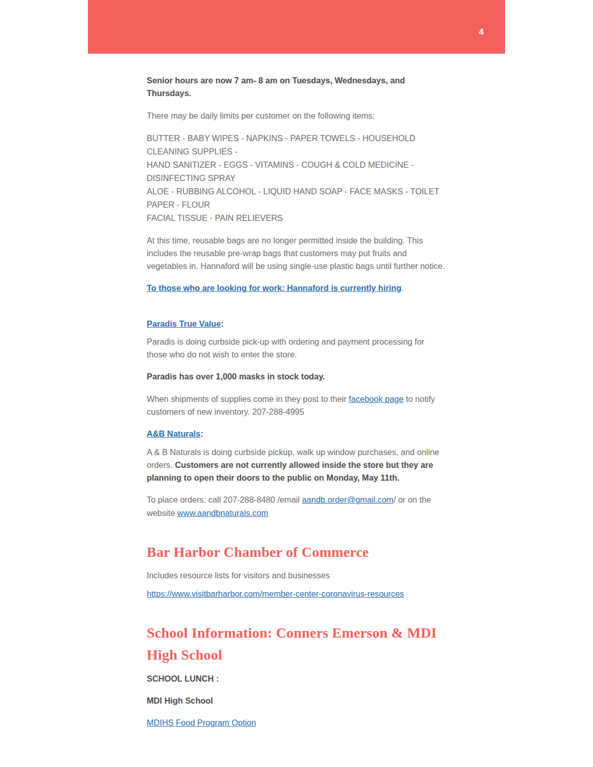4
Senior hours are now 7 am- 8 am on Tuesdays, Wednesdays, and Thursdays.
There may be daily limits per customer on the following items:
BUTTER - BABY WIPES - NAPKINS - PAPER TOWELS - HOUSEHOLD CLEANING SUPPLIES -
HAND SANITIZER - EGGS - VITAMINS - COUGH & COLD MEDICINE - DISINFECTING SPRAY
ALOE - RUBBING ALCOHOL - LIQUID HAND SOAP - FACE MASKS - TOILET PAPER - FLOUR
FACIAL TISSUE - PAIN RELIEVERS
At this time, reusable bags are no longer permitted inside the building. This includes the reusable pre-wrap bags that customers may put fruits and vegetables in. Hannaford will be using single-use plastic bags until further notice.
To those who are looking for work: Hannaford is currently hiring.
Paradis True Value:
Paradis is doing curbside pick-up with ordering and payment processing for those who do not wish to enter the store.
Paradis has over 1,000 masks in stock today.
When shipments of supplies come in they post to their facebook page to notify customers of new inventory. 207-288-4995
A&B Naturals:
A & B Naturals is doing curbside pickup, walk up window purchases, and online orders. Customers are not currently allowed inside the store but they are planning to open their doors to the public on Monday, May 11th.
To place orders: call 207-288-8480 /email aandb.order@gmail.com/ or on the website www.aandbnaturals.com
Bar Harbor Chamber of Commerce
Includes resource lists for visitors and businesses
https://www.visitbarharbor.com/member-center-coronavirus-resources
School Information: Conners Emerson & MDI High School
SCHOOL LUNCH :
MDI High School
MDIHS Food Program Option